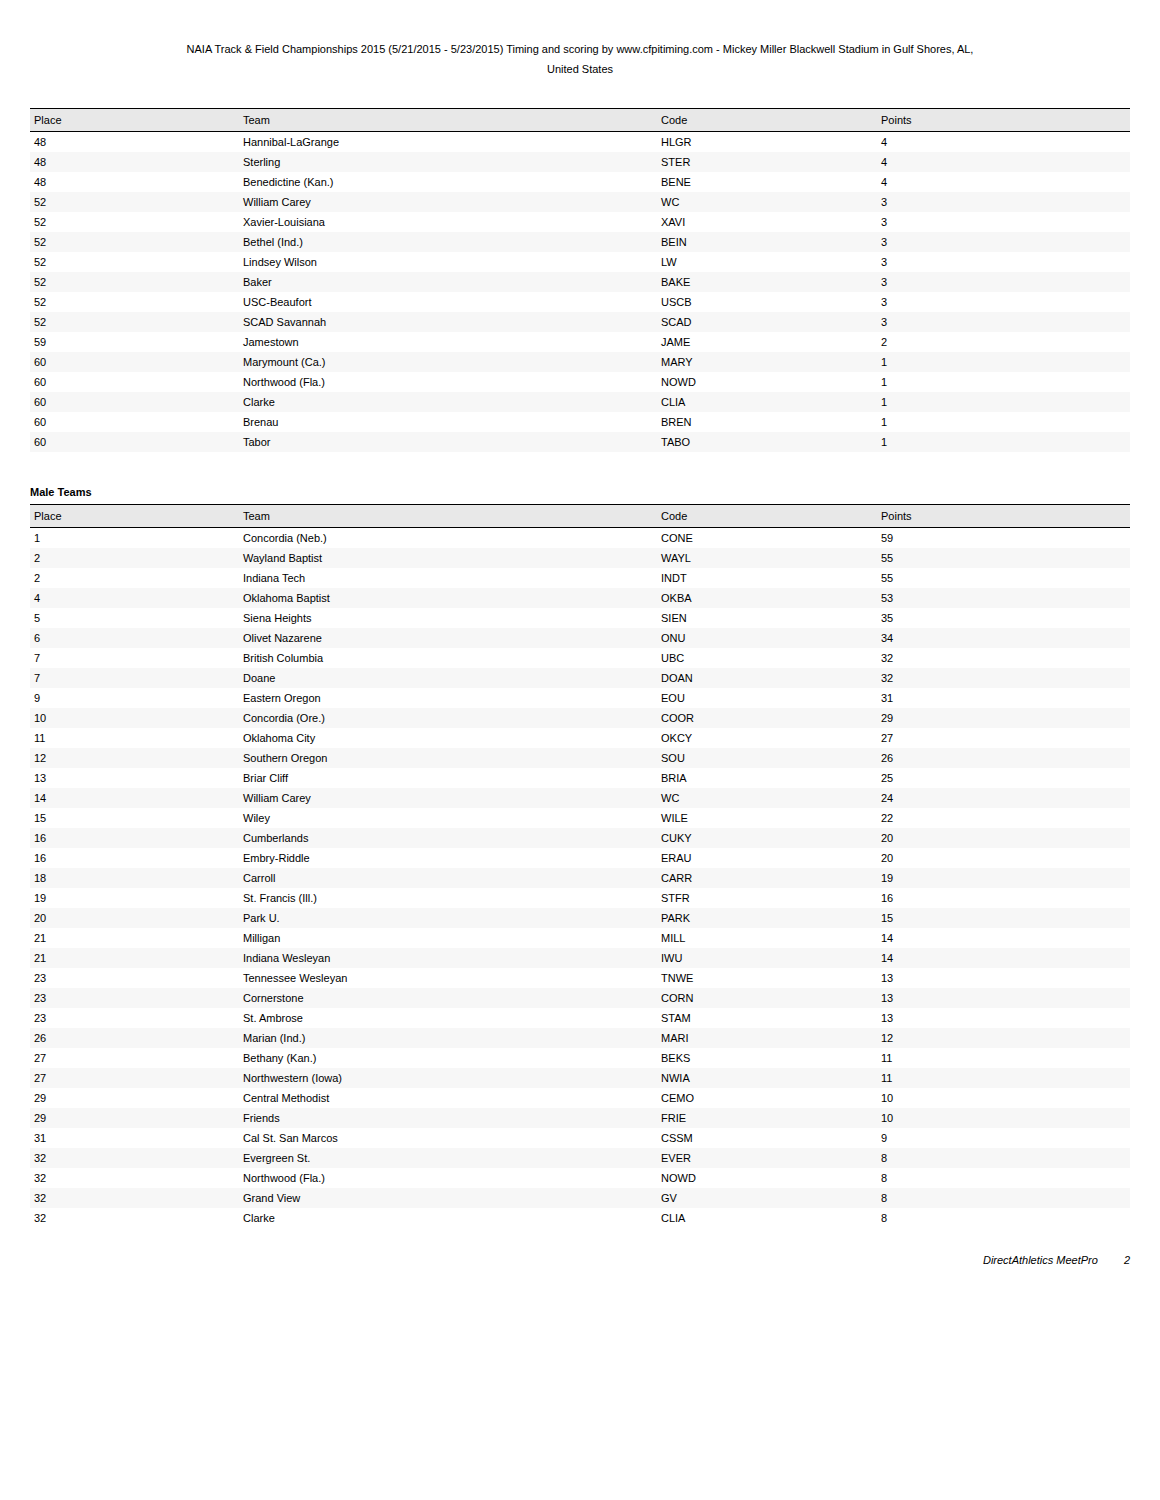NAIA Track & Field Championships 2015 (5/21/2015 - 5/23/2015) Timing and scoring by www.cfpitiming.com - Mickey Miller Blackwell Stadium in Gulf Shores, AL,
United States
| Place | Team | Code | Points |
| --- | --- | --- | --- |
| 48 | Hannibal-LaGrange | HLGR | 4 |
| 48 | Sterling | STER | 4 |
| 48 | Benedictine (Kan.) | BENE | 4 |
| 52 | William Carey | WC | 3 |
| 52 | Xavier-Louisiana | XAVI | 3 |
| 52 | Bethel (Ind.) | BEIN | 3 |
| 52 | Lindsey Wilson | LW | 3 |
| 52 | Baker | BAKE | 3 |
| 52 | USC-Beaufort | USCB | 3 |
| 52 | SCAD Savannah | SCAD | 3 |
| 59 | Jamestown | JAME | 2 |
| 60 | Marymount (Ca.) | MARY | 1 |
| 60 | Northwood (Fla.) | NOWD | 1 |
| 60 | Clarke | CLIA | 1 |
| 60 | Brenau | BREN | 1 |
| 60 | Tabor | TABO | 1 |
Male Teams
| Place | Team | Code | Points |
| --- | --- | --- | --- |
| 1 | Concordia (Neb.) | CONE | 59 |
| 2 | Wayland Baptist | WAYL | 55 |
| 2 | Indiana Tech | INDT | 55 |
| 4 | Oklahoma Baptist | OKBA | 53 |
| 5 | Siena Heights | SIEN | 35 |
| 6 | Olivet Nazarene | ONU | 34 |
| 7 | British Columbia | UBC | 32 |
| 7 | Doane | DOAN | 32 |
| 9 | Eastern Oregon | EOU | 31 |
| 10 | Concordia (Ore.) | COOR | 29 |
| 11 | Oklahoma City | OKCY | 27 |
| 12 | Southern Oregon | SOU | 26 |
| 13 | Briar Cliff | BRIA | 25 |
| 14 | William Carey | WC | 24 |
| 15 | Wiley | WILE | 22 |
| 16 | Cumberlands | CUKY | 20 |
| 16 | Embry-Riddle | ERAU | 20 |
| 18 | Carroll | CARR | 19 |
| 19 | St. Francis (Ill.) | STFR | 16 |
| 20 | Park U. | PARK | 15 |
| 21 | Milligan | MILL | 14 |
| 21 | Indiana Wesleyan | IWU | 14 |
| 23 | Tennessee Wesleyan | TNWE | 13 |
| 23 | Cornerstone | CORN | 13 |
| 23 | St. Ambrose | STAM | 13 |
| 26 | Marian (Ind.) | MARI | 12 |
| 27 | Bethany (Kan.) | BEKS | 11 |
| 27 | Northwestern (Iowa) | NWIA | 11 |
| 29 | Central Methodist | CEMO | 10 |
| 29 | Friends | FRIE | 10 |
| 31 | Cal St. San Marcos | CSSM | 9 |
| 32 | Evergreen St. | EVER | 8 |
| 32 | Northwood (Fla.) | NOWD | 8 |
| 32 | Grand View | GV | 8 |
| 32 | Clarke | CLIA | 8 |
DirectAthletics MeetPro2